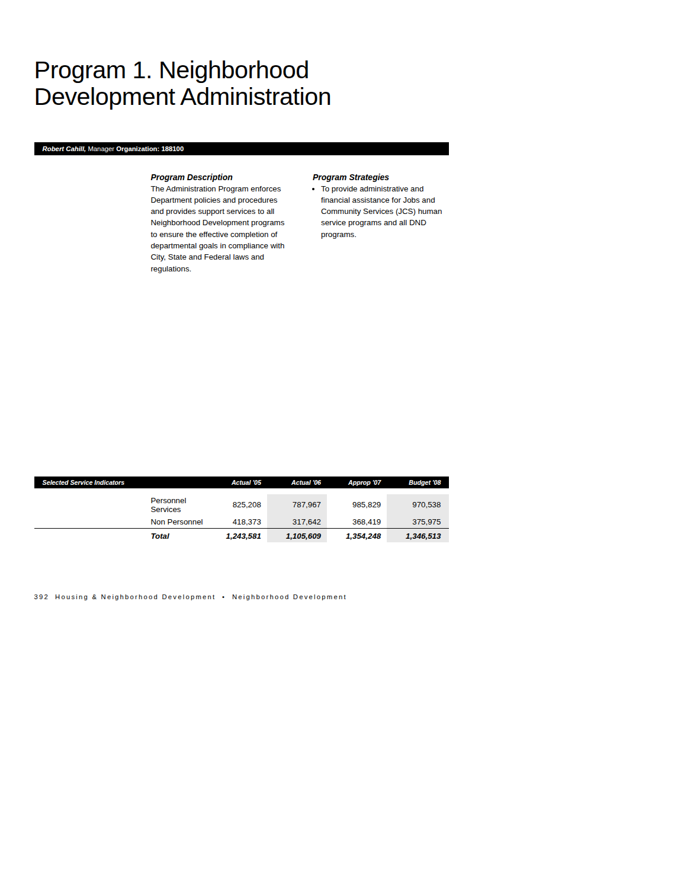Program 1. Neighborhood Development Administration
Robert Cahill, Manager Organization: 188100
Program Description
The Administration Program enforces Department policies and procedures and provides support services to all Neighborhood Development programs to ensure the effective completion of departmental goals in compliance with City, State and Federal laws and regulations.
Program Strategies
To provide administrative and financial assistance for Jobs and Community Services (JCS) human service programs and all DND programs.
Selected Service Indicators
Actual '05
Actual '06
Approp '07
Budget '08
| Personnel Services | 825,208 | 787,967 | 985,829 | 970,538 |
| Non Personnel | 418,373 | 317,642 | 368,419 | 375,975 |
| Total | 1,243,581 | 1,105,609 | 1,354,248 | 1,346,513 |
392 Housing & Neighborhood Development • Neighborhood Development